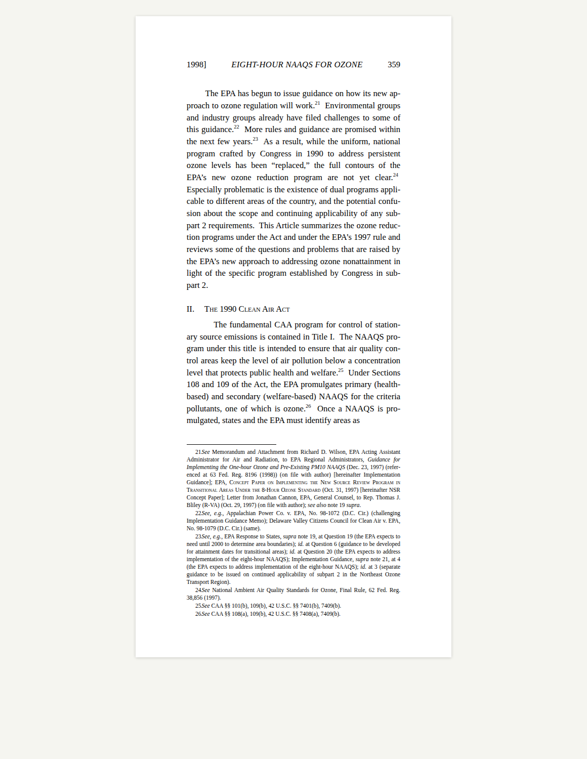1998] EIGHT-HOUR NAAQS FOR OZONE 359
The EPA has begun to issue guidance on how its new approach to ozone regulation will work.21 Environmental groups and industry groups already have filed challenges to some of this guidance.22 More rules and guidance are promised within the next few years.23 As a result, while the uniform, national program crafted by Congress in 1990 to address persistent ozone levels has been “replaced,” the full contours of the EPA’s new ozone reduction program are not yet clear.24 Especially problematic is the existence of dual programs applicable to different areas of the country, and the potential confusion about the scope and continuing applicability of any subpart 2 requirements. This Article summarizes the ozone reduction programs under the Act and under the EPA’s 1997 rule and reviews some of the questions and problems that are raised by the EPA’s new approach to addressing ozone nonattainment in light of the specific program established by Congress in subpart 2.
II. The 1990 Clean Air Act
The fundamental CAA program for control of stationary source emissions is contained in Title I. The NAAQS program under this title is intended to ensure that air quality control areas keep the level of air pollution below a concentration level that protects public health and welfare.25 Under Sections 108 and 109 of the Act, the EPA promulgates primary (health-based) and secondary (welfare-based) NAAQS for the criteria pollutants, one of which is ozone.26 Once a NAAQS is promulgated, states and the EPA must identify areas as
21. See Memorandum and Attachment from Richard D. Wilson, EPA Acting Assistant Administrator for Air and Radiation, to EPA Regional Administrators, Guidance for Implementing the One-hour Ozone and Pre-Existing PM10 NAAQS (Dec. 23, 1997) (referenced at 63 Fed. Reg. 8196 (1998)) (on file with author) [hereinafter Implementation Guidance]; EPA, Concept Paper on Implementing the New Source Review Program in Transitional Areas Under the 8-Hour Ozone Standard (Oct. 31, 1997) [hereinafter NSR Concept Paper]; Letter from Jonathan Cannon, EPA, General Counsel, to Rep. Thomas J. Bliley (R-VA) (Oct. 29, 1997) (on file with author); see also note 19 supra.
22. See, e.g., Appalachian Power Co. v. EPA, No. 98-1072 (D.C. Cir.) (challenging Implementation Guidance Memo); Delaware Valley Citizens Council for Clean Air v. EPA, No. 98-1079 (D.C. Cir.) (same).
23. See, e.g., EPA Response to States, supra note 19, at Question 19 (the EPA expects to need until 2000 to determine area boundaries); id. at Question 6 (guidance to be developed for attainment dates for transitional areas); id. at Question 20 (the EPA expects to address implementation of the eight-hour NAAQS); Implementation Guidance, supra note 21, at 4 (the EPA expects to address implementation of the eight-hour NAAQS); id. at 3 (separate guidance to be issued on continued applicability of subpart 2 in the Northeast Ozone Transport Region).
24. See National Ambient Air Quality Standards for Ozone, Final Rule, 62 Fed. Reg. 38,856 (1997).
25. See CAA §§ 101(b), 109(b), 42 U.S.C. §§ 7401(b), 7409(b).
26. See CAA §§ 108(a), 109(b), 42 U.S.C. §§ 7408(a), 7409(b).